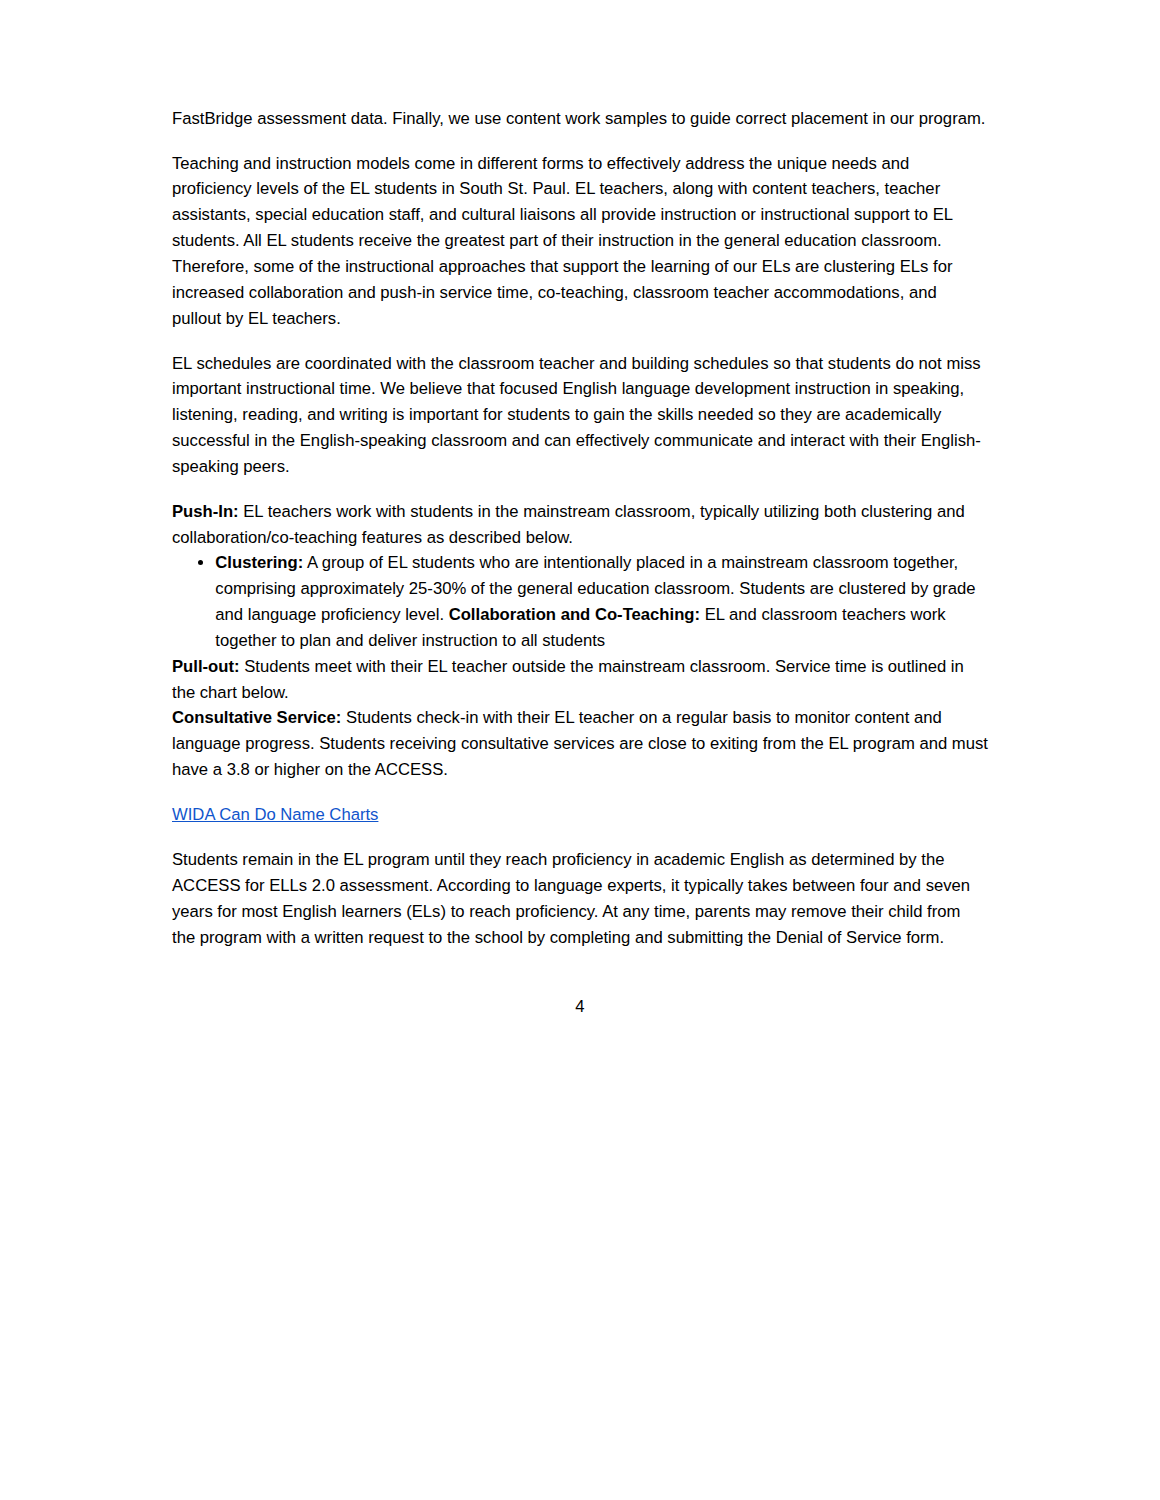FastBridge assessment data. Finally, we use content work samples to guide correct placement in our program.
Teaching and instruction models come in different forms to effectively address the unique needs and proficiency levels of the EL students in South St. Paul. EL teachers, along with content teachers, teacher assistants, special education staff, and cultural liaisons all provide instruction or instructional support to EL students. All EL students receive the greatest part of their instruction in the general education classroom. Therefore, some of the instructional approaches that support the learning of our ELs are clustering ELs for increased collaboration and push-in service time, co-teaching, classroom teacher accommodations, and pullout by EL teachers.
EL schedules are coordinated with the classroom teacher and building schedules so that students do not miss important instructional time. We believe that focused English language development instruction in speaking, listening, reading, and writing is important for students to gain the skills needed so they are academically successful in the English-speaking classroom and can effectively communicate and interact with their English-speaking peers.
Push-In: EL teachers work with students in the mainstream classroom, typically utilizing both clustering and collaboration/co-teaching features as described below.
Clustering: A group of EL students who are intentionally placed in a mainstream classroom together, comprising approximately 25-30% of the general education classroom. Students are clustered by grade and language proficiency level. Collaboration and Co-Teaching: EL and classroom teachers work together to plan and deliver instruction to all students
Pull-out: Students meet with their EL teacher outside the mainstream classroom. Service time is outlined in the chart below.
Consultative Service: Students check-in with their EL teacher on a regular basis to monitor content and language progress. Students receiving consultative services are close to exiting from the EL program and must have a 3.8 or higher on the ACCESS.
WIDA Can Do Name Charts
Students remain in the EL program until they reach proficiency in academic English as determined by the ACCESS for ELLs 2.0 assessment. According to language experts, it typically takes between four and seven years for most English learners (ELs) to reach proficiency. At any time, parents may remove their child from the program with a written request to the school by completing and submitting the Denial of Service form.
4